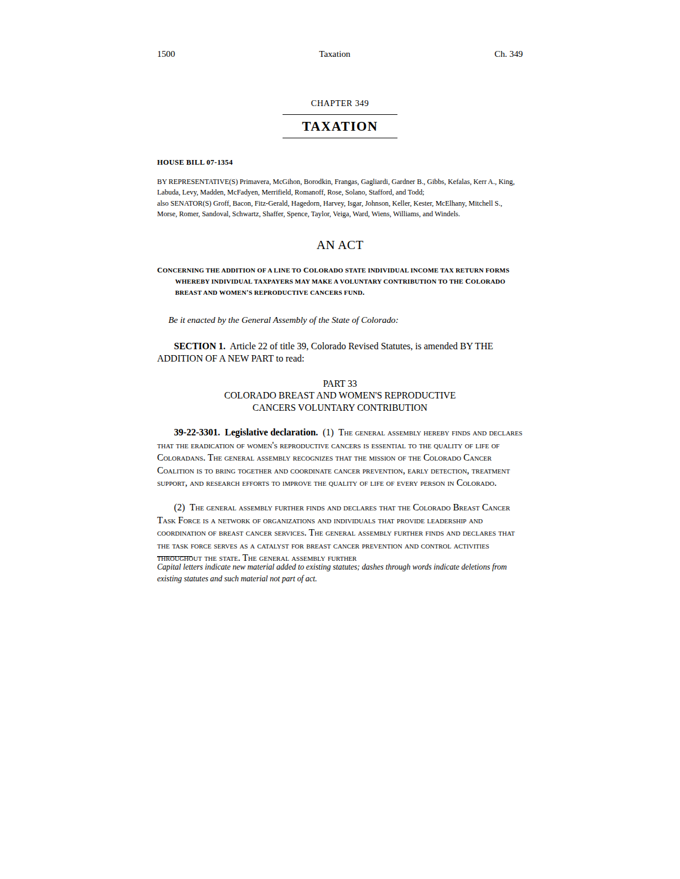1500 Taxation Ch. 349
CHAPTER 349
TAXATION
HOUSE BILL 07-1354
BY REPRESENTATIVE(S) Primavera, McGihon, Borodkin, Frangas, Gagliardi, Gardner B., Gibbs, Kefalas, Kerr A., King, Labuda, Levy, Madden, McFadyen, Merrifield, Romanoff, Rose, Solano, Stafford, and Todd;
also SENATOR(S) Groff, Bacon, Fitz-Gerald, Hagedorn, Harvey, Isgar, Johnson, Keller, Kester, McElhany, Mitchell S., Morse, Romer, Sandoval, Schwartz, Shaffer, Spence, Taylor, Veiga, Ward, Wiens, Williams, and Windels.
AN ACT
CONCERNING THE ADDITION OF A LINE TO COLORADO STATE INDIVIDUAL INCOME TAX RETURN FORMS WHEREBY INDIVIDUAL TAXPAYERS MAY MAKE A VOLUNTARY CONTRIBUTION TO THE COLORADO BREAST AND WOMEN'S REPRODUCTIVE CANCERS FUND.
Be it enacted by the General Assembly of the State of Colorado:
SECTION 1. Article 22 of title 39, Colorado Revised Statutes, is amended BY THE ADDITION OF A NEW PART to read:
PART 33 COLORADO BREAST AND WOMEN'S REPRODUCTIVE
CANCERS VOLUNTARY CONTRIBUTION
39-22-3301. Legislative declaration. (1) The general assembly hereby finds and declares that the eradication of women's reproductive cancers is essential to the quality of life of Coloradans. The general assembly recognizes that the mission of the Colorado Cancer Coalition is to bring together and coordinate cancer prevention, early detection, treatment support, and research efforts to improve the quality of life of every person in Colorado.
(2) The general assembly further finds and declares that the Colorado Breast Cancer Task Force is a network of organizations and individuals that provide leadership and coordination of breast cancer services. The general assembly further finds and declares that the task force serves as a catalyst for breast cancer prevention and control activities throughout the state. The general assembly further
Capital letters indicate new material added to existing statutes; dashes through words indicate deletions from existing statutes and such material not part of act.